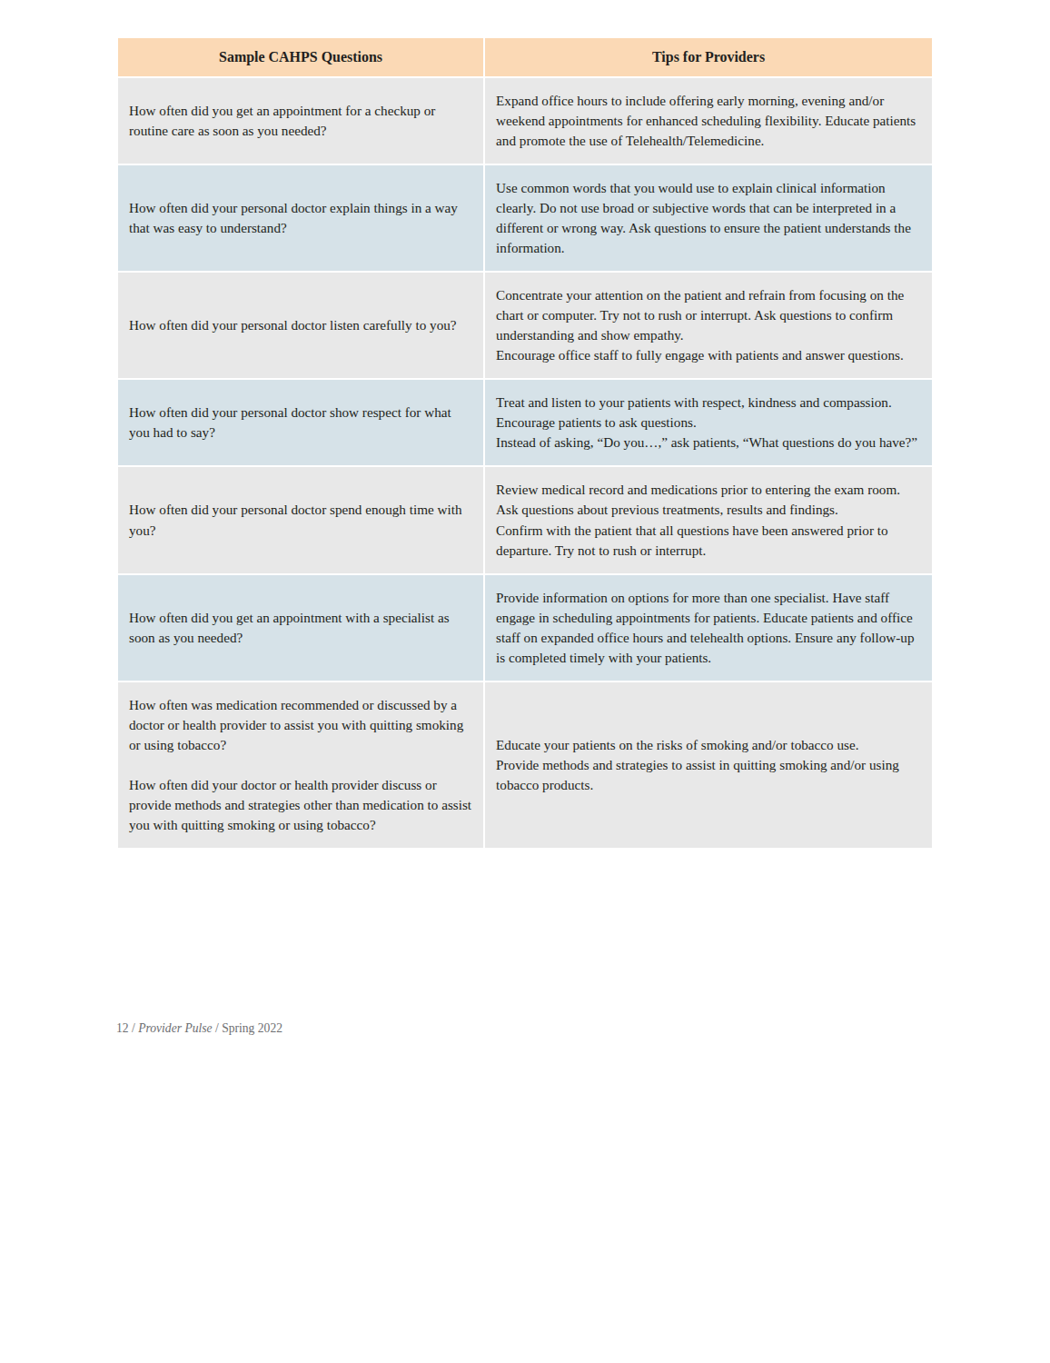| Sample CAHPS Questions | Tips for Providers |
| --- | --- |
| How often did you get an appointment for a checkup or routine care as soon as you needed? | Expand office hours to include offering early morning, evening and/or weekend appointments for enhanced scheduling flexibility. Educate patients and promote the use of Telehealth/Telemedicine. |
| How often did your personal doctor explain things in a way that was easy to understand? | Use common words that you would use to explain clinical information clearly. Do not use broad or subjective words that can be interpreted in a different or wrong way. Ask questions to ensure the patient understands the information. |
| How often did your personal doctor listen carefully to you? | Concentrate your attention on the patient and refrain from focusing on the chart or computer. Try not to rush or interrupt. Ask questions to confirm understanding and show empathy. Encourage office staff to fully engage with patients and answer questions. |
| How often did your personal doctor show respect for what you had to say? | Treat and listen to your patients with respect, kindness and compassion. Encourage patients to ask questions. Instead of asking, “Do you…,” ask patients, “What questions do you have?” |
| How often did your personal doctor spend enough time with you? | Review medical record and medications prior to entering the exam room. Ask questions about previous treatments, results and findings. Confirm with the patient that all questions have been answered prior to departure. Try not to rush or interrupt. |
| How often did you get an appointment with a specialist as soon as you needed? | Provide information on options for more than one specialist. Have staff engage in scheduling appointments for patients. Educate patients and office staff on expanded office hours and telehealth options. Ensure any follow-up is completed timely with your patients. |
| How often was medication recommended or discussed by a doctor or health provider to assist you with quitting smoking or using tobacco? How often did your doctor or health provider discuss or provide methods and strategies other than medication to assist you with quitting smoking or using tobacco? | Educate your patients on the risks of smoking and/or tobacco use. Provide methods and strategies to assist in quitting smoking and/or using tobacco products. |
12 / Provider Pulse / Spring 2022